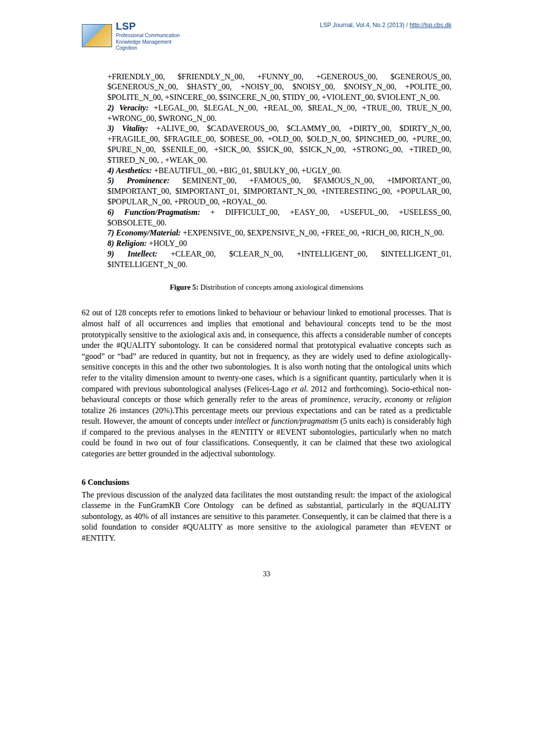LSP Professional Communication
Knowledge Management
Cognition
LSP Journal, Vol.4, No.2 (2013) / http://lsp.cbs.dk
+FRIENDLY_00, $FRIENDLY_N_00, +FUNNY_00, +GENEROUS_00, $GENEROUS_00, $GENEROUS_N_00, $HASTY_00, +NOISY_00, $NOISY_00, $NOISY_N_00, +POLITE_00, $POLITE_N_00, +SINCERE_00, $SINCERE_N_00, $TIDY_00, +VIOLENT_00, $VIOLENT_N_00.
2) Veracity: +LEGAL_00, $LEGAL_N_00, +REAL_00, $REAL_N_00, +TRUE_00, TRUE_N_00, +WRONG_00, $WRONG_N_00.
3) Vitality: +ALIVE_00, $CADAVEROUS_00, $CLAMMY_00, +DIRTY_00, $DIRTY_N_00, +FRAGILE_00, $FRAGILE_00, $OBESE_00, +OLD_00, $OLD_N_00, $PINCHED_00, +PURE_00, $PURE_N_00, $SENILE_00, +SICK_00, $SICK_00, $SICK_N_00, +STRONG_00, +TIRED_00, $TIRED_N_00, , +WEAK_00.
4) Aesthetics: +BEAUTIFUL_00, +BIG_01, $BULKY_00, +UGLY_00.
5) Prominence: $EMINENT_00, +FAMOUS_00, $FAMOUS_N_00, +IMPORTANT_00, $IMPORTANT_00, $IMPORTANT_01, $IMPORTANT_N_00, +INTERESTING_00, +POPULAR_00, $POPULAR_N_00, +PROUD_00, +ROYAL_00.
6) Function/Pragmatism: + DIFFICULT_00, +EASY_00, +USEFUL_00, +USELESS_00, $OBSOLETE_00.
7) Economy/Material: +EXPENSIVE_00, $EXPENSIVE_N_00, +FREE_00, +RICH_00, RICH_N_00.
8) Religion: +HOLY_00
9) Intellect: +CLEAR_00, $CLEAR_N_00, +INTELLIGENT_00, $INTELLIGENT_01, $INTELLIGENT_N_00.
Figure 5: Distribution of concepts among axiological dimensions
62 out of 128 concepts refer to emotions linked to behaviour or behaviour linked to emotional processes. That is almost half of all occurrences and implies that emotional and behavioural concepts tend to be the most prototypically sensitive to the axiological axis and, in consequence, this affects a considerable number of concepts under the #QUALITY subontology. It can be considered normal that prototypical evaluative concepts such as “good” or “bad” are reduced in quantity, but not in frequency, as they are widely used to define axiologically-sensitive concepts in this and the other two subontologies. It is also worth noting that the ontological units which refer to the vitality dimension amount to twenty-one cases, which is a significant quantity, particularly when it is compared with previous subontological analyses (Felices-Lago et al. 2012 and forthcoming). Socio-ethical non-behavioural concepts or those which generally refer to the areas of prominence, veracity, economy or religion totalize 26 instances (20%).This percentage meets our previous expectations and can be rated as a predictable result. However, the amount of concepts under intellect or function/pragmatism (5 units each) is considerably high if compared to the previous analyses in the #ENTITY or #EVENT subontologies, particularly when no match could be found in two out of four classifications. Consequently, it can be claimed that these two axiological categories are better grounded in the adjectival subontology.
6 Conclusions
The previous discussion of the analyzed data facilitates the most outstanding result: the impact of the axiological classeme in the FunGramKB Core Ontology can be defined as substantial, particularly in the #QUALITY subontology, as 40% of all instances are sensitive to this parameter. Consequently, it can be claimed that there is a solid foundation to consider #QUALITY as more sensitive to the axiological parameter than #EVENT or #ENTITY.
33